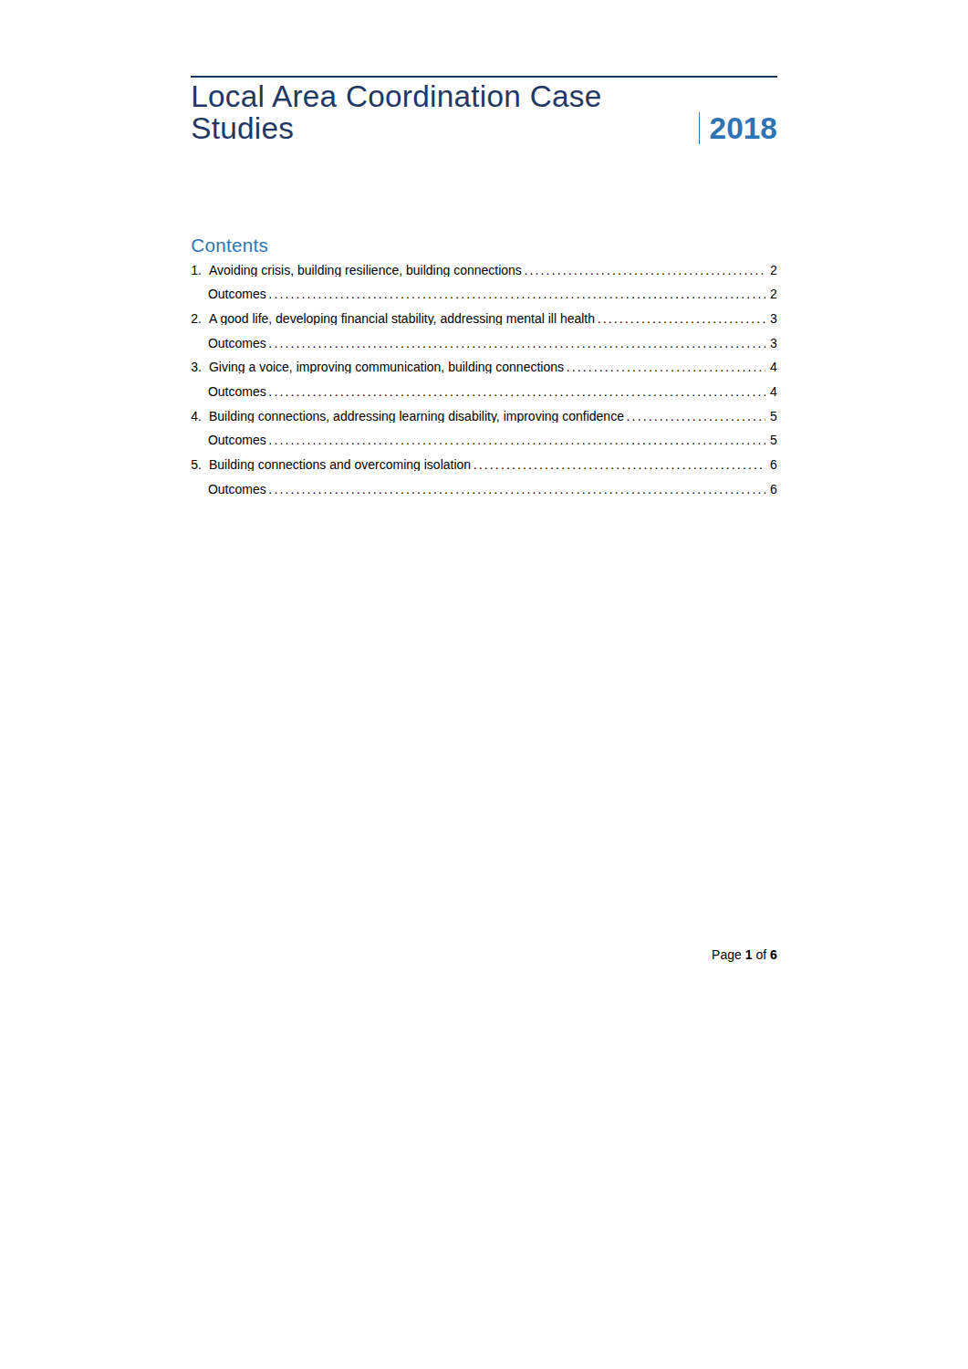Local Area Coordination Case Studies
2018
Contents
1. Avoiding crisis, building resilience, building connections ........................................................... 2
Outcomes ................................................................................................................................. 2
2. A good life, developing financial stability, addressing mental ill health ........................................ 3
Outcomes ................................................................................................................................. 3
3. Giving a voice, improving communication, building connections ................................................. 4
Outcomes ................................................................................................................................. 4
4. Building connections, addressing learning disability, improving confidence .................................... 5
Outcomes ................................................................................................................................. 5
5. Building connections and overcoming isolation ............................................................................. 6
Outcomes ................................................................................................................................. 6
Page 1 of 6